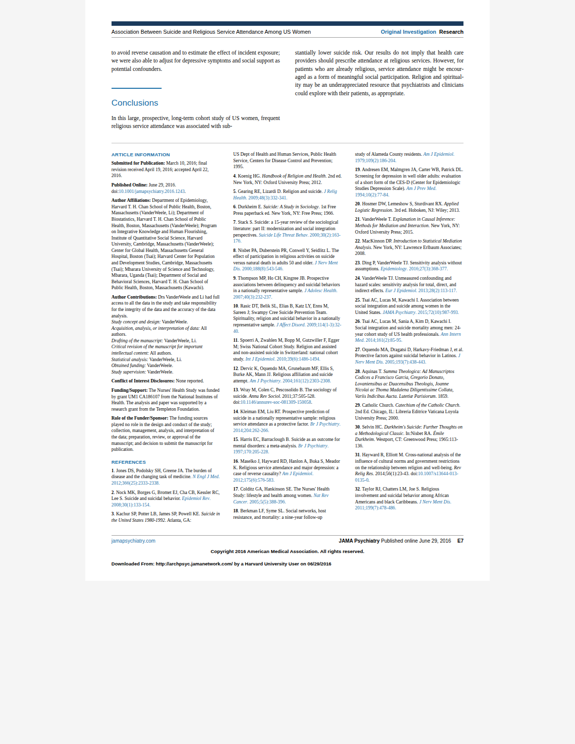Association Between Suicide and Religious Service Attendance Among US Women
Original Investigation Research
to avoid reverse causation and to estimate the effect of incident exposure; we were also able to adjust for depressive symptoms and social support as potential confounders.
Conclusions
In this large, prospective, long-term cohort study of US women, frequent religious service attendance was associated with sub-
stantially lower suicide risk. Our results do not imply that health care providers should prescribe attendance at religious services. However, for patients who are already religious, service attendance might be encouraged as a form of meaningful social participation. Religion and spirituality may be an underappreciated resource that psychiatrists and clinicians could explore with their patients, as appropriate.
ARTICLE INFORMATION
Submitted for Publication: March 10, 2016; final revision received April 19, 2016; accepted April 22, 2016.
Published Online: June 29, 2016.
doi:10.1001/jamapsychiatry.2016.1243.
Author Affiliations: Department of Epidemiology, Harvard T. H. Chan School of Public Health, Boston, Massachusetts (VanderWeele, Li); Department of Biostatistics, Harvard T. H. Chan School of Public Health, Boston, Massachusetts (VanderWeele); Program on Integrative Knowledge and Human Flourishing, Institute of Quantitative Social Science, Harvard University, Cambridge, Massachusetts (VanderWeele); Center for Global Health, Massachusetts General Hospital, Boston (Tsai); Harvard Center for Population and Development Studies, Cambridge, Massachusetts (Tsai); Mbarara University of Science and Technology, Mbarara, Uganda (Tsai); Department of Social and Behavioral Sciences, Harvard T. H. Chan School of Public Health, Boston, Massachusetts (Kawachi).
Author Contributions: Drs VanderWeele and Li had full access to all the data in the study and take responsibility for the integrity of the data and the accuracy of the data analysis.
Study concept and design: VanderWeele.
Acquisition, analysis, or interpretation of data: All authors.
Drafting of the manuscript: VanderWeele, Li.
Critical revision of the manuscript for important intellectual content: All authors.
Statistical analysis: VanderWeele, Li.
Obtained funding: VanderWeele.
Study supervision: VanderWeele.
Conflict of Interest Disclosures: None reported.
Funding/Support: The Nurses' Health Study was funded by grant UM1 CA186107 from the National Institutes of Health. The analysis and paper was supported by a research grant from the Templeton Foundation.
Role of the Funder/Sponsor: The funding sources played no role in the design and conduct of the study; collection, management, analysis, and interpretation of the data; preparation, review, or approval of the manuscript; and decision to submit the manuscript for publication.
REFERENCES
1. Jones DS, Podolsky SH, Greene JA. The burden of disease and the changing task of medicine. N Engl J Med. 2012;366(25):2333-2338.
2. Nock MK, Borges G, Bromet EJ, Cha CB, Kessler RC, Lee S. Suicide and suicidal behavior. Epidemiol Rev. 2008;30(1):133-154.
3. Kachur SP, Potter LB, James SP, Powell KE. Suicide in the United States 1980-1992. Atlanta, GA:
US Dept of Health and Human Services, Public Health Service, Centers for Disease Control and Prevention; 1995.
4. Koenig HG. Handbook of Religion and Health. 2nd ed. New York, NY: Oxford University Press; 2012.
5. Gearing RE, Lizardi D. Religion and suicide. J Relig Health. 2009;48(3):332-341.
6. Durkheim E. Suicide: A Study in Sociology. 1st Free Press paperback ed. New York, NY: Free Press; 1966.
7. Stack S. Suicide: a 15-year review of the sociological literature: part II: modernization and social integration perspectives. Suicide Life Threat Behav. 2000;30(2):163-176.
8. Nisbet PA, Duberstein PR, Conwell Y, Seidlitz L. The effect of participation in religious activities on suicide versus natural death in adults 50 and older. J Nerv Ment Dis. 2000;188(8):543-546.
9. Thompson MP, Ho CH, Kingree JB. Prospective associations between delinquency and suicidal behaviors in a nationally representative sample. J Adolesc Health. 2007;40(3):232-237.
10. Rasic DT, Belik SL, Elias B, Katz LY, Enns M, Sareen J; Swampy Cree Suicide Prevention Team. Spirituality, religion and suicidal behavior in a nationally representative sample. J Affect Disord. 2009;114(1-3):32-40.
11. Spoerri A, Zwahlen M, Bopp M, Gutzwiller F, Egger M; Swiss National Cohort Study. Religion and assisted and non-assisted suicide in Switzerland: national cohort study. Int J Epidemiol. 2010;39(6):1486-1494.
12. Dervic K, Oquendo MA, Grunebaum MF, Ellis S, Burke AK, Mann JJ. Religious affiliation and suicide attempt. Am J Psychiatry. 2004;161(12):2303-2308.
13. Wray M, Colen C, Pescosolido B. The sociology of suicide. Annu Rev Sociol. 2011;37:505-528. doi:10.1146/annurev-soc-081309-150058.
14. Kleiman EM, Liu RT. Prospective prediction of suicide in a nationally representative sample: religious service attendance as a protective factor. Br J Psychiatry. 2014;204:262-266.
15. Harris EC, Barraclough B. Suicide as an outcome for mental disorders: a meta-analysis. Br J Psychiatry. 1997;170:205-228.
16. Maselko J, Hayward RD, Hanlon A, Buka S, Meador K. Religious service attendance and major depression: a case of reverse causality? Am J Epidemiol. 2012;175(6):576-583.
17. Colditz GA, Hankinson SE. The Nurses' Health Study: lifestyle and health among women. Nat Rev Cancer. 2005;5(5):388-396.
18. Berkman LF, Syme SL. Social networks, host resistance, and mortality: a nine-year follow-up
study of Alameda County residents. Am J Epidemiol. 1979;109(2):186-204.
19. Andresen EM, Malmgren JA, Carter WB, Patrick DL. Screening for depression in well older adults: evaluation of a short form of the CES-D (Center for Epidemiologic Studies Depression Scale). Am J Prev Med. 1994;10(2):77-84.
20. Hosmer DW, Lemeshow S, Sturdivant RX. Applied Logistic Regression. 3rd ed. Hoboken, NJ: Wiley; 2013.
21. VanderWeele T. Explanation in Causal Inference: Methods for Mediation and Interaction. New York, NY: Oxford University Press; 2015.
22. MacKinnon DP. Introduction to Statistical Mediation Analysis. New York, NY: Lawrence Erlbaum Associates; 2008.
23. Ding P, VanderWeele TJ. Sensitivity analysis without assumptions. Epidemiology. 2016;27(3):368-377.
24. VanderWeele TJ. Unmeasured confounding and hazard scales: sensitivity analysis for total, direct, and indirect effects. Eur J Epidemiol. 2013;28(2):113-117.
25. Tsai AC, Lucas M, Kawachi I. Association between social integration and suicide among women in the United States. JAMA Psychiatry. 2015;72(10):987-993.
26. Tsai AC, Lucas M, Sania A, Kim D, Kawachi I. Social integration and suicide mortality among men: 24-year cohort study of US health professionals. Ann Intern Med. 2014;161(2):85-95.
27. Oquendo MA, Dragatsi D, Harkavy-Friedman J, et al. Protective factors against suicidal behavior in Latinos. J Nerv Ment Dis. 2005;193(7):438-443.
28. Aquinas T. Summa Theologica: Ad Manuscriptos Codices a Francisco Garcia, Gregorio Donato, Lovaniensibus ac Duacensibus Theologis, Joanne Nicolai ac Thoma Madalena Diligentissime Collata, Variis Indicibus Aucta. Lutetiæ Parisiorum. 1859.
29. Catholic Church. Catechism of the Catholic Church. 2nd Ed. Chicago, IL: Libreria Editrice Vaticana Loyola University Press; 2000.
30. Selvin HC. Durkheim's Suicide: Further Thoughts on a Methodological Classic. In:Nisbet RA. Émile Durkheim. Westport, CT: Greenwood Press; 1965:113-136.
31. Hayward R, Elliott M. Cross-national analysis of the influence of cultural norms and government restrictions on the relationship between religion and well-being. Rev Relig Res. 2014;56(1):23-43. doi:10.1007/s13644-013-0135-0.
32. Taylor RJ, Chatters LM, Joe S. Religious involvement and suicidal behavior among African Americans and black Caribbeans. J Nerv Ment Dis. 2011;199(7):478-486.
jamapsychiatry.com
JAMA Psychiatry Published online June 29, 2016 E7
Copyright 2016 American Medical Association. All rights reserved.
Downloaded From: http://archpsyc.jamanetwork.com/ by a Harvard University User on 06/29/2016